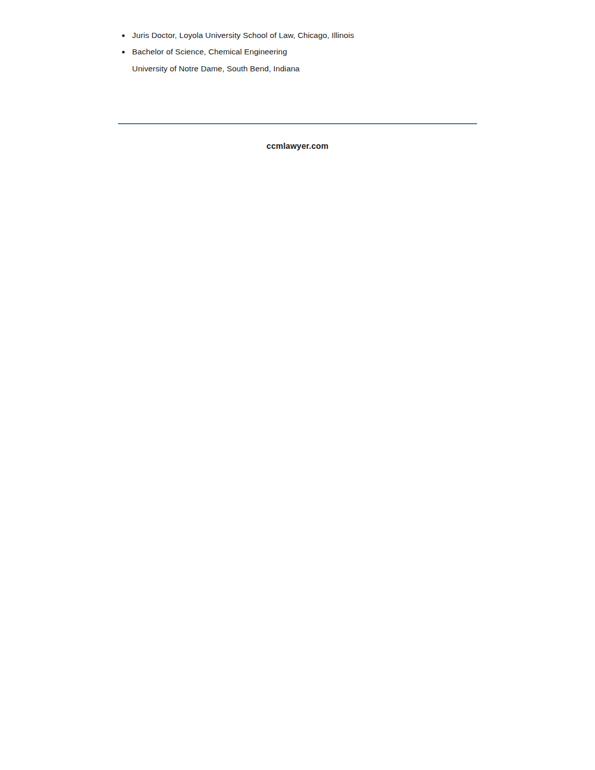Juris Doctor, Loyola University School of Law, Chicago, Illinois
Bachelor of Science, Chemical Engineering University of Notre Dame, South Bend, Indiana
ccmlawyer.com